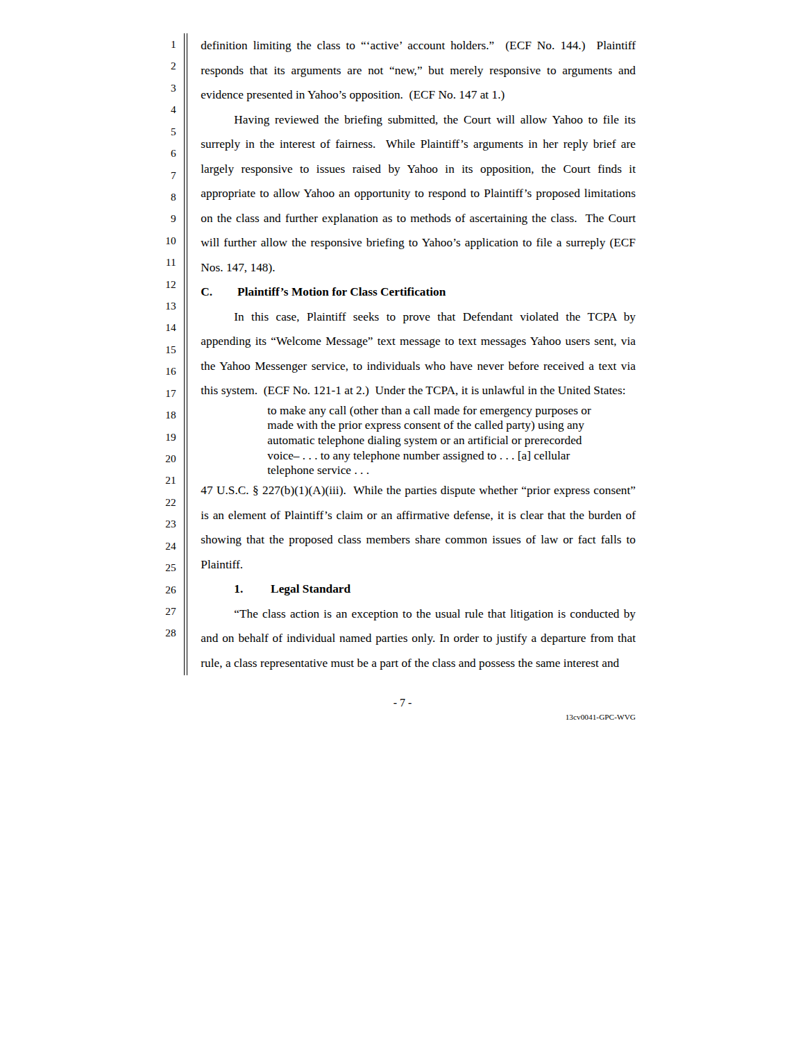1
2
3
4
5
6
7
8
9
10
11
12
13
14
15
16
17
18
19
20
21
22
23
24
25
26
27
28
definition limiting the class to “‘active’ account holders.” (ECF No. 144.) Plaintiff responds that its arguments are not “new,” but merely responsive to arguments and evidence presented in Yahoo’s opposition. (ECF No. 147 at 1.)
Having reviewed the briefing submitted, the Court will allow Yahoo to file its surreply in the interest of fairness. While Plaintiff’s arguments in her reply brief are largely responsive to issues raised by Yahoo in its opposition, the Court finds it appropriate to allow Yahoo an opportunity to respond to Plaintiff’s proposed limitations on the class and further explanation as to methods of ascertaining the class. The Court will further allow the responsive briefing to Yahoo’s application to file a surreply (ECF Nos. 147, 148).
C. Plaintiff’s Motion for Class Certification
In this case, Plaintiff seeks to prove that Defendant violated the TCPA by appending its “Welcome Message” text message to text messages Yahoo users sent, via the Yahoo Messenger service, to individuals who have never before received a text via this system. (ECF No. 121-1 at 2.) Under the TCPA, it is unlawful in the United States:
to make any call (other than a call made for emergency purposes or
made with the prior express consent of the called party) using any
automatic telephone dialing system or an artificial or prerecorded
voice– . . . to any telephone number assigned to . . . [a] cellular
telephone service . . .
47 U.S.C. § 227(b)(1)(A)(iii). While the parties dispute whether “prior express consent” is an element of Plaintiff’s claim or an affirmative defense, it is clear that the burden of showing that the proposed class members share common issues of law or fact falls to Plaintiff.
1. Legal Standard
“The class action is an exception to the usual rule that litigation is conducted by and on behalf of individual named parties only. In order to justify a departure from that rule, a class representative must be a part of the class and possess the same interest and
- 7 -
13cv0041-GPC-WVG